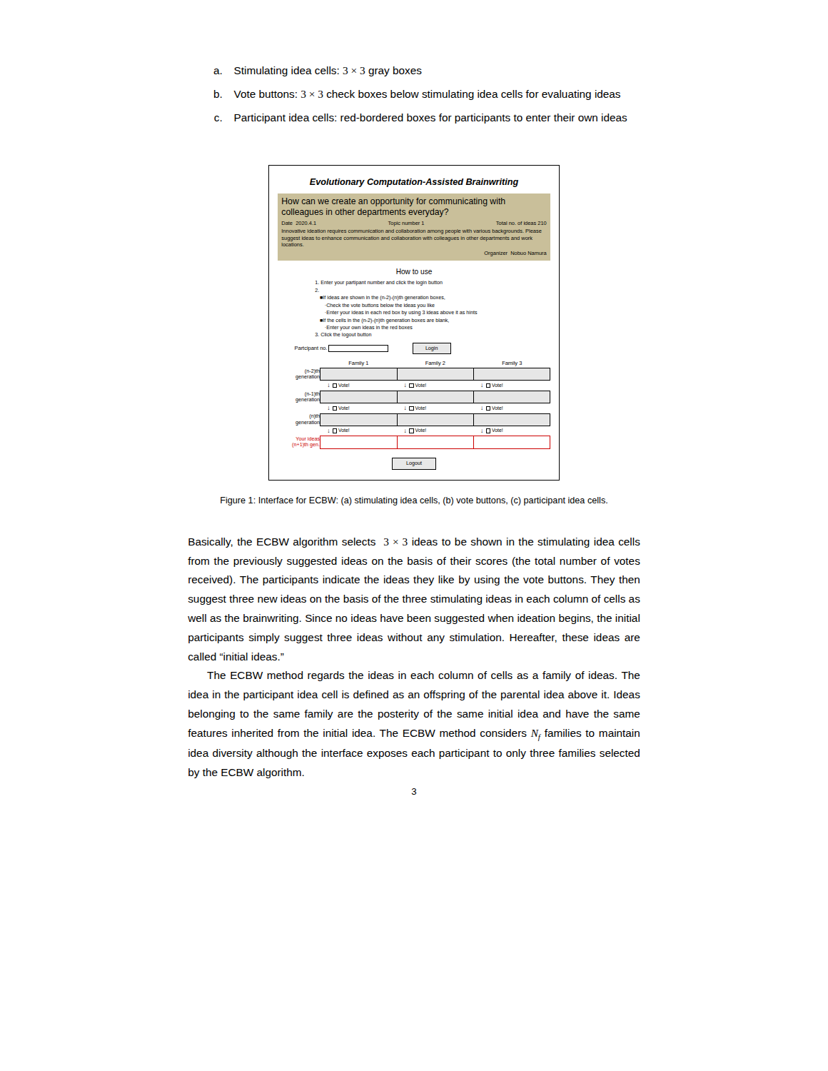Stimulating idea cells: 3 × 3 gray boxes
Vote buttons: 3 × 3 check boxes below stimulating idea cells for evaluating ideas
Participant idea cells: red-bordered boxes for participants to enter their own ideas
Evolutionary Computation-Assisted Brainwriting
How can we create an opportunity for communicating with colleagues in other departments everyday?
Date 2020.4.1 Topic number 1 Total no. of ideas 210
Innovative ideation requires communication and collaboration among people with various backgrounds. Please suggest ideas to enhance communication and collaboration with colleagues in other departments and work locations.
Organizer Nobuo Namura
How to use
1. Enter your partipant number and click the login button
2.
■If ideas are shown in the (n-2)-(n)th generation boxes,
·Check the vote buttons below the ideas you like
·Enter your ideas in each red box by using 3 ideas above it as hints
■If the cells in the (n-2)-(n)th generation boxes are blank,
·Enter your own ideas in the red boxes
3. Click the logout button
Partcipant no. Login
| | Family 1 | Family 2 | Family 3 |
| (n-2)th generation | | | |
| | ↓ Vote! | ↓ Vote! | ↓ Vote! |
| (n-1)th generation | | | |
| | ↓ Vote! | ↓ Vote! | ↓ Vote! |
| (n)th generation | | | |
| | ↓ Vote! | ↓ Vote! | ↓ Vote! |
| Your ideas (n+1)th gen. | | | |
Logout
Figure 1: Interface for ECBW: (a) stimulating idea cells, (b) vote buttons, (c) participant idea cells.
Basically, the ECBW algorithm selects 3 × 3 ideas to be shown in the stimulating idea cells from the previously suggested ideas on the basis of their scores (the total number of votes received). The participants indicate the ideas they like by using the vote buttons. They then suggest three new ideas on the basis of the three stimulating ideas in each column of cells as well as the brainwriting. Since no ideas have been suggested when ideation begins, the initial participants simply suggest three ideas without any stimulation. Hereafter, these ideas are called “initial ideas.”
The ECBW method regards the ideas in each column of cells as a family of ideas. The idea in the participant idea cell is defined as an offspring of the parental idea above it. Ideas belonging to the same family are the posterity of the same initial idea and have the same features inherited from the initial idea. The ECBW method considers Nf families to maintain idea diversity although the interface exposes each participant to only three families selected by the ECBW algorithm.
3